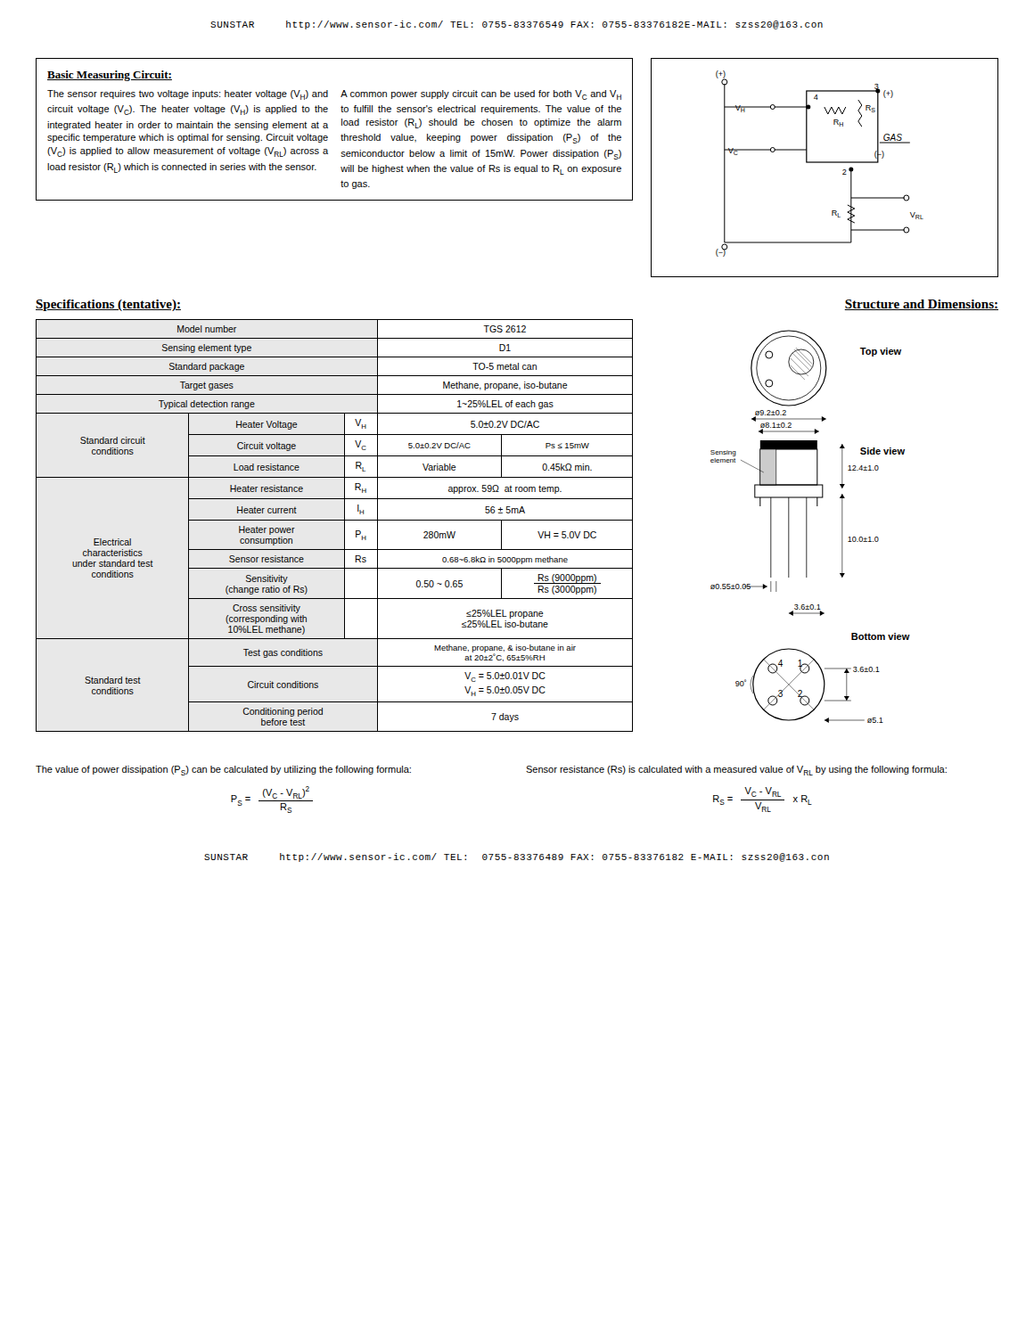SUNSTAR　　　http://www.sensor-ic.com/ TEL: 0755-83376549 FAX: 0755-83376182E-MAIL: szss20@163.con
Basic Measuring Circuit:
The sensor requires two voltage inputs: heater voltage (VH) and circuit voltage (VC). The heater voltage (VH) is applied to the integrated heater in order to maintain the sensing element at a specific temperature which is optimal for sensing. Circuit voltage (VC) is applied to allow measurement of voltage (VRL) across a load resistor (RL) which is connected in series with the sensor.
A common power supply circuit can be used for both VC and VH to fulfill the sensor's electrical requirements. The value of the load resistor (RL) should be chosen to optimize the alarm threshold value, keeping power dissipation (PS) of the semiconductor below a limit of 15mW. Power dissipation (PS) will be highest when the value of Rs is equal to RL on exposure to gas.
(+) (−) VH VC (+) 3 4 RH RS GAS (−) 2 RL VRL
Specifications (tentative):
Structure and Dimensions:
| Model number | TGS 2612 |
| Sensing element type | D1 |
| Standard package | TO-5 metal can |
| Target gases | Methane, propane, iso-butane |
| Typical detection range | 1~25%LEL of each gas |
| Standard circuit conditions | Heater Voltage | V H | 5.0±0.2V DC/AC |
| Circuit voltage | V C | 5.0±0.2V DC/AC | Ps ≤ 15mW |
| Load resistance | R L | Variable | 0.45kΩ min. |
| Electrical characteristics under standard test conditions | Heater resistance | R H | approx. 59Ω at room temp. |
| Heater current | I H | 56 ± 5mA |
| Heater power consumption | P H | 280mW | VH = 5.0V DC |
| Sensor resistance | Rs | 0.68~6.8kΩ in 5000ppm methane |
| Sensitivity (change ratio of Rs) | | 0.50 ~ 0.65 | Rs (9000ppm) Rs (3000ppm) |
| Cross sensitivity (corresponding with 10%LEL methane) | | ≤25%LEL propane ≤25%LEL iso-butane |
| Standard test conditions | Test gas conditions | Methane, propane, & iso-butane in air at 20±2˚C, 65±5%RH |
| Circuit conditions | V C = 5.0±0.01V DC V H = 5.0±0.05V DC |
| Conditioning period before test | 7 days |
Top view ø9.2±0.2 ø8.1±0.2 Sensing element Side view 12.4±1.0 10.0±1.0 ø0.55±0.05 3.6±0.1 Bottom view 4 1 3 2 90˚ 3.6±0.1 ø5.1
The value of power dissipation (PS) can be calculated by utilizing the following formula:
PS = (VC - VRL)2 RS
Sensor resistance (Rs) is calculated with a measured value of VRL by using the following formula:
RS = VC - VRL VRL x RL
SUNSTAR　　　http://www.sensor-ic.com/ TEL: 0755-83376489 FAX: 0755-83376182 E-MAIL: szss20@163.con